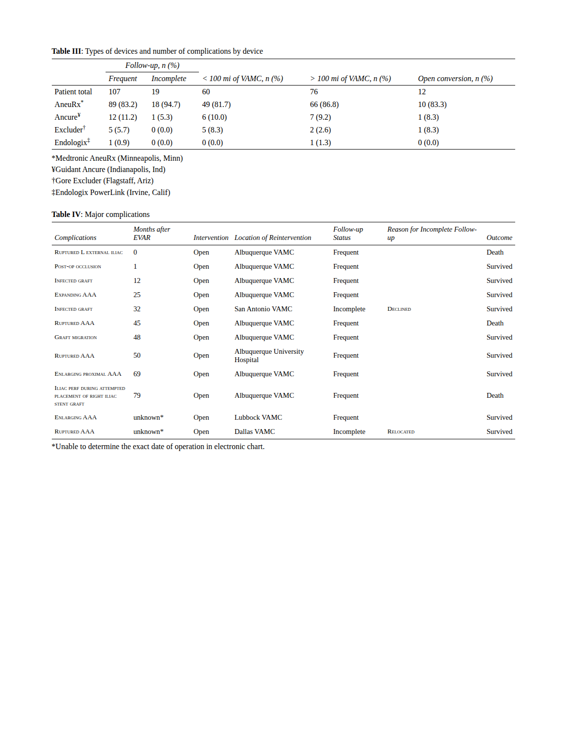Table III: Types of devices and number of complications by device
| | Follow-up, n (%) | < 100 mi of VAMC, n (%) | > 100 mi of VAMC, n (%) | Open conversion, n (%) |
| --- | --- | --- | --- | --- |
| | Frequent | Incomplete |
| Patient total | 107 | 19 | 60 | 76 | 12 |
| AneuRx * | 89 (83.2) | 18 (94.7) | 49 (81.7) | 66 (86.8) | 10 (83.3) |
| Ancure ¥ | 12 (11.2) | 1 (5.3) | 6 (10.0) | 7 (9.2) | 1 (8.3) |
| Excluder † | 5 (5.7) | 0 (0.0) | 5 (8.3) | 2 (2.6) | 1 (8.3) |
| Endologix ‡ | 1 (0.9) | 0 (0.0) | 0 (0.0) | 1 (1.3) | 0 (0.0) |
*Medtronic AneuRx (Minneapolis, Minn)
¥Guidant Ancure (Indianapolis, Ind)
†Gore Excluder (Flagstaff, Ariz)
‡Endologix PowerLink (Irvine, Calif)
Table IV: Major complications
| Complications | Months after EVAR | Intervention | Location of Reintervention | Follow-up Status | Reason for Incomplete Follow-up | Outcome |
| --- | --- | --- | --- | --- | --- | --- |
| Ruptured L external iliac | 0 | Open | Albuquerque VAMC | Frequent | | Death |
| Post-op occlusion | 1 | Open | Albuquerque VAMC | Frequent | | Survived |
| Infected graft | 12 | Open | Albuquerque VAMC | Frequent | | Survived |
| Expanding AAA | 25 | Open | Albuquerque VAMC | Frequent | | Survived |
| Infected graft | 32 | Open | San Antonio VAMC | Incomplete | Declined | Survived |
| Ruptured AAA | 45 | Open | Albuquerque VAMC | Frequent | | Death |
| Graft migration | 48 | Open | Albuquerque VAMC | Frequent | | Survived |
| Ruptured AAA | 50 | Open | Albuquerque University Hospital | Frequent | | Survived |
| Enlarging proximal AAA | 69 | Open | Albuquerque VAMC | Frequent | | Survived |
| Iliac perf during attempted placement of right iliac stent graft | 79 | Open | Albuquerque VAMC | Frequent | | Death |
| Enlarging AAA | unknown* | Open | Lubbock VAMC | Frequent | | Survived |
| Ruptured AAA | unknown* | Open | Dallas VAMC | Incomplete | Relocated | Survived |
*Unable to determine the exact date of operation in electronic chart.